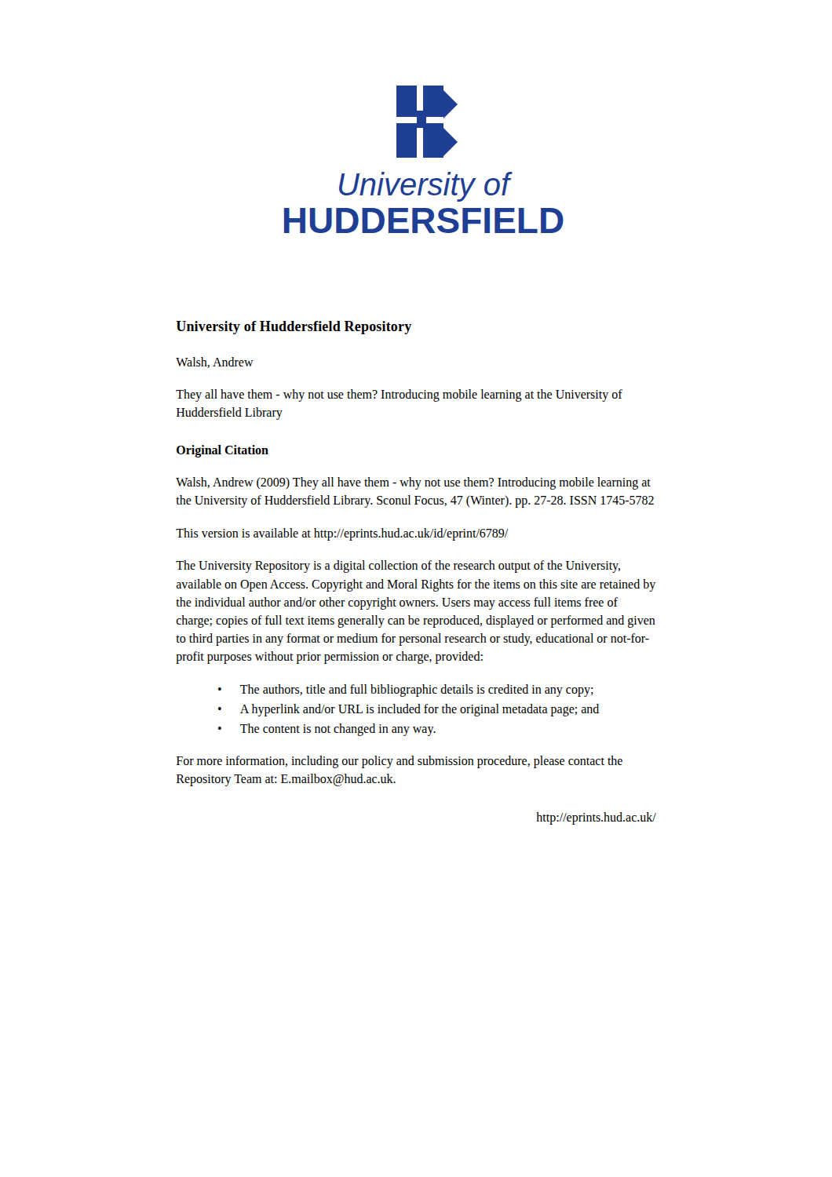University of HUDDERSFIELD
University of Huddersfield Repository
Walsh, Andrew
They all have them - why not use them? Introducing mobile learning at the University of Huddersfield Library
Original Citation
Walsh, Andrew (2009) They all have them - why not use them? Introducing mobile learning at the University of Huddersfield Library. Sconul Focus, 47 (Winter). pp. 27-28. ISSN 1745-5782
This version is available at http://eprints.hud.ac.uk/id/eprint/6789/
The University Repository is a digital collection of the research output of the University, available on Open Access. Copyright and Moral Rights for the items on this site are retained by the individual author and/or other copyright owners. Users may access full items free of charge; copies of full text items generally can be reproduced, displayed or performed and given to third parties in any format or medium for personal research or study, educational or not-for-profit purposes without prior permission or charge, provided:
The authors, title and full bibliographic details is credited in any copy;
A hyperlink and/or URL is included for the original metadata page; and
The content is not changed in any way.
For more information, including our policy and submission procedure, please contact the Repository Team at: E.mailbox@hud.ac.uk.
http://eprints.hud.ac.uk/